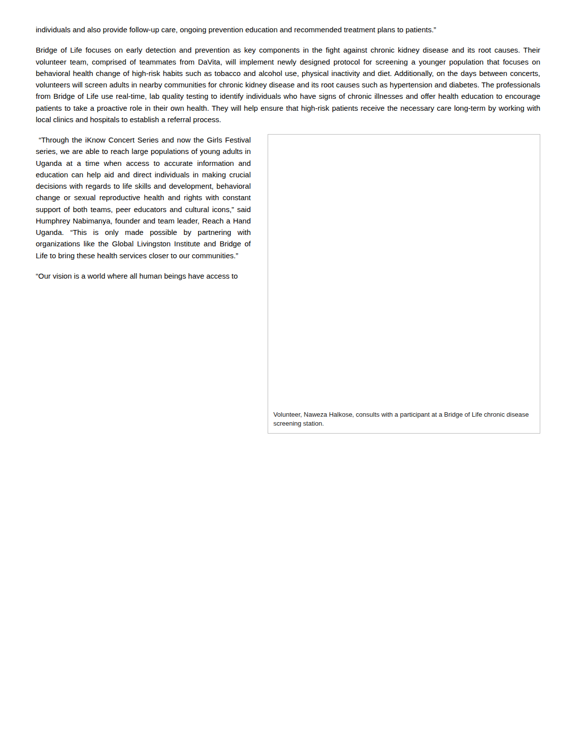individuals and also provide follow-up care, ongoing prevention education and recommended treatment plans to patients.”
Bridge of Life focuses on early detection and prevention as key components in the fight against chronic kidney disease and its root causes. Their volunteer team, comprised of teammates from DaVita, will implement newly designed protocol for screening a younger population that focuses on behavioral health change of high-risk habits such as tobacco and alcohol use, physical inactivity and diet. Additionally, on the days between concerts, volunteers will screen adults in nearby communities for chronic kidney disease and its root causes such as hypertension and diabetes. The professionals from Bridge of Life use real-time, lab quality testing to identify individuals who have signs of chronic illnesses and offer health education to encourage patients to take a proactive role in their own health. They will help ensure that high-risk patients receive the necessary care long-term by working with local clinics and hospitals to establish a referral process.
“Through the iKnow Concert Series and now the Girls Festival series, we are able to reach large populations of young adults in Uganda at a time when access to accurate information and education can help aid and direct individuals in making crucial decisions with regards to life skills and development, behavioral change or sexual reproductive health and rights with constant support of both teams, peer educators and cultural icons,” said Humphrey Nabimanya, founder and team leader, Reach a Hand Uganda. “This is only made possible by partnering with organizations like the Global Livingston Institute and Bridge of Life to bring these health services closer to our communities.”
“Our vision is a world where all human beings have access to
Volunteer, Naweza Halkose, consults with a participant at a Bridge of Life chronic disease screening station.